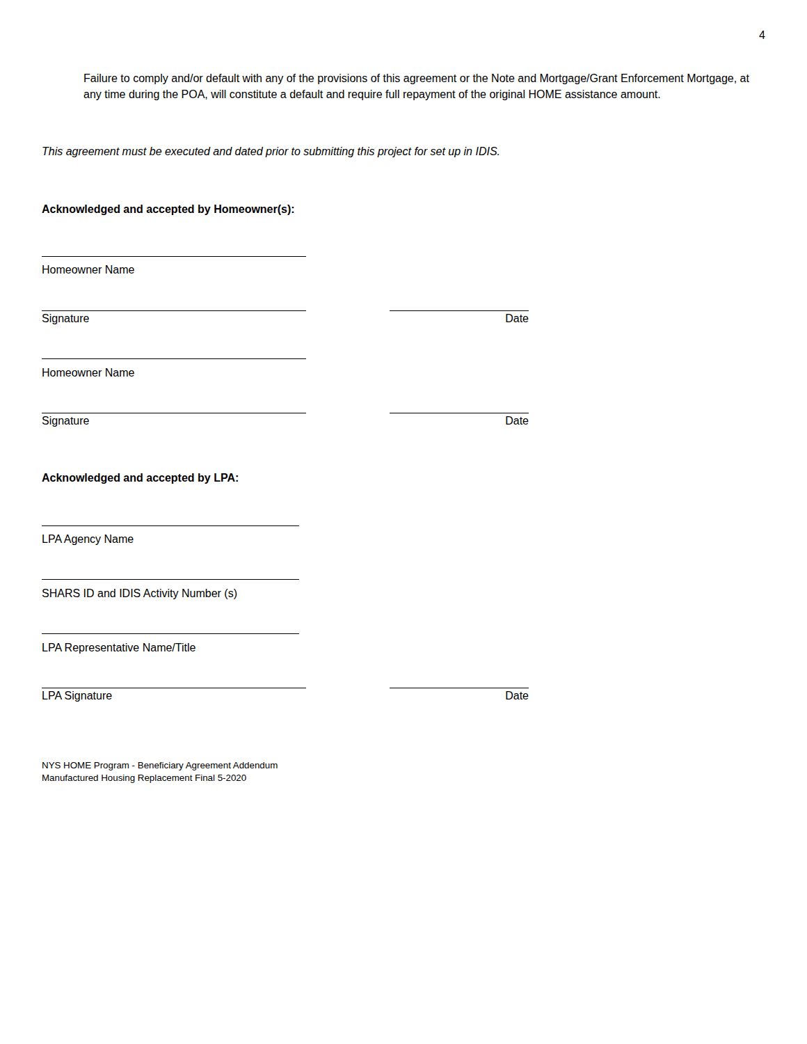4
Failure to comply and/or default with any of the provisions of this agreement or the Note and Mortgage/Grant Enforcement Mortgage, at any time during the POA, will constitute a default and require full repayment of the original HOME assistance amount.
This agreement must be executed and dated prior to submitting this project for set up in IDIS.
Acknowledged and accepted by Homeowner(s):
Homeowner Name
Signature Date
Homeowner Name
Signature Date
Acknowledged and accepted by LPA:
LPA Agency Name
SHARS ID and IDIS Activity Number (s)
LPA Representative Name/Title
LPA Signature Date
NYS HOME Program - Beneficiary Agreement Addendum
Manufactured Housing Replacement Final 5-2020